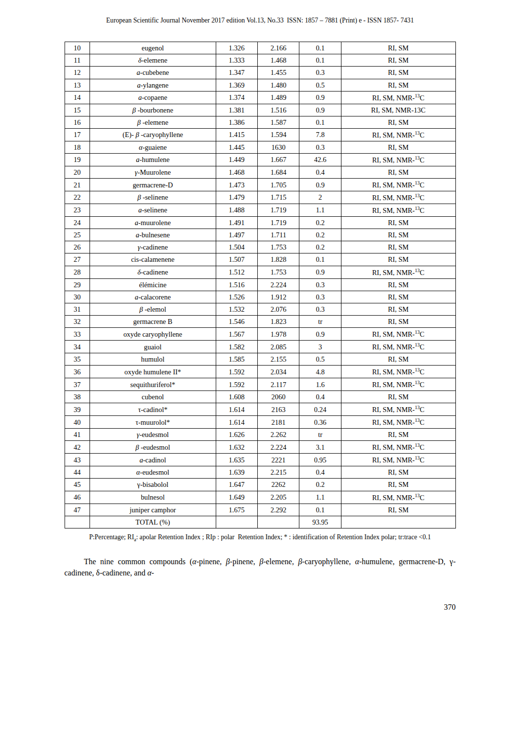European Scientific Journal November 2017 edition Vol.13, No.33 ISSN: 1857 – 7881 (Print) e - ISSN 1857- 7431
| 10 | eugenol | 1.326 | 2.166 | 0.1 | RI, SM |
| 11 | δ -elemene | 1.333 | 1.468 | 0.1 | RI, SM |
| 12 | a -cubebene | 1.347 | 1.455 | 0.3 | RI, SM |
| 13 | a -ylangene | 1.369 | 1.480 | 0.5 | RI, SM |
| 14 | a -copaene | 1.374 | 1.489 | 0.9 | RI, SM, NMR- 13 C |
| 15 | β -bourbonene | 1.381 | 1.516 | 0.9 | RI, SM, NMR-13C |
| 16 | β -elemene | 1.386 | 1.587 | 0.1 | RI, SM |
| 17 | (E)- β -caryophyllene | 1.415 | 1.594 | 7.8 | RI, SM, NMR- 13 C |
| 18 | α -guaiene | 1.445 | 1630 | 0.3 | RI, SM |
| 19 | a -humulene | 1.449 | 1.667 | 42.6 | RI, SM, NMR- 13 C |
| 20 | γ -Muurolene | 1.468 | 1.684 | 0.4 | RI, SM |
| 21 | germacrene-D | 1.473 | 1.705 | 0.9 | RI, SM, NMR- 13 C |
| 22 | β -selinene | 1.479 | 1.715 | 2 | RI, SM, NMR- 13 C |
| 23 | a -selinene | 1.488 | 1.719 | 1.1 | RI, SM, NMR- 13 C |
| 24 | a -muurolene | 1.491 | 1.719 | 0.2 | RI, SM |
| 25 | a -bulnesene | 1.497 | 1.711 | 0.2 | RI, SM |
| 26 | γ -cadinene | 1.504 | 1.753 | 0.2 | RI, SM |
| 27 | cis-calamenene | 1.507 | 1.828 | 0.1 | RI, SM |
| 28 | δ -cadinene | 1.512 | 1.753 | 0.9 | RI, SM, NMR- 13 C |
| 29 | élémicine | 1.516 | 2.224 | 0.3 | RI, SM |
| 30 | a -calacorene | 1.526 | 1.912 | 0.3 | RI, SM |
| 31 | β -elemol | 1.532 | 2.076 | 0.3 | RI, SM |
| 32 | germacrene B | 1.546 | 1.823 | tr | RI, SM |
| 33 | oxyde caryophyllene | 1.567 | 1.978 | 0.9 | RI, SM, NMR- 13 C |
| 34 | guaiol | 1.582 | 2.085 | 3 | RI, SM, NMR- 13 C |
| 35 | humulol | 1.585 | 2.155 | 0.5 | RI, SM |
| 36 | oxyde humulene II* | 1.592 | 2.034 | 4.8 | RI, SM, NMR- 13 C |
| 37 | sequithuriferol* | 1.592 | 2.117 | 1.6 | RI, SM, NMR- 13 C |
| 38 | cubenol | 1.608 | 2060 | 0.4 | RI, SM |
| 39 | τ-cadinol* | 1.614 | 2163 | 0.24 | RI, SM, NMR- 13 C |
| 40 | τ-muurolol* | 1.614 | 2181 | 0.36 | RI, SM, NMR- 13 C |
| 41 | γ -eudesmol | 1.626 | 2.262 | tr | RI, SM |
| 42 | β -eudesmol | 1.632 | 2.224 | 3.1 | RI, SM, NMR- 13 C |
| 43 | a -cadinol | 1.635 | 2221 | 0.95 | RI, SM, NMR- 13 C |
| 44 | α -eudesmol | 1.639 | 2.215 | 0.4 | RI, SM |
| 45 | γ-bisabolol | 1.647 | 2262 | 0.2 | RI, SM |
| 46 | bulnesol | 1.649 | 2.205 | 1.1 | RI, SM, NMR- 13 C |
| 47 | juniper camphor | 1.675 | 2.292 | 0.1 | RI, SM |
| | TOTAL (%) | | | 93.95 | |
P:Percentage; RIa: apolar Retention Index ; RIp : polar Retention Index; * : identification of Retention Index polar; tr:trace <0.1
The nine common compounds (α-pinene, β-pinene, β-elemene, β-caryophyllene, α-humulene, germacrene-D, γ-cadinene, δ-cadinene, and α-
370